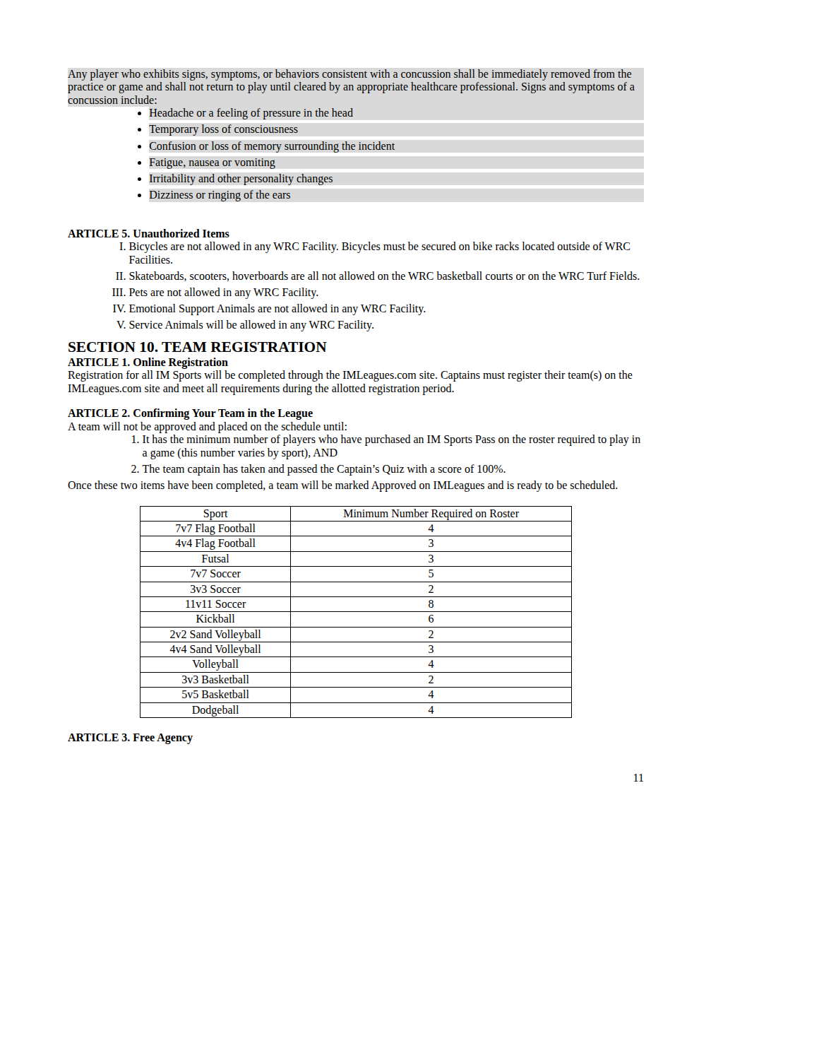Any player who exhibits signs, symptoms, or behaviors consistent with a concussion shall be immediately removed from the practice or game and shall not return to play until cleared by an appropriate healthcare professional. Signs and symptoms of a concussion include:
Headache or a feeling of pressure in the head
Temporary loss of consciousness
Confusion or loss of memory surrounding the incident
Fatigue, nausea or vomiting
Irritability and other personality changes
Dizziness or ringing of the ears
ARTICLE 5. Unauthorized Items
Bicycles are not allowed in any WRC Facility. Bicycles must be secured on bike racks located outside of WRC Facilities.
Skateboards, scooters, hoverboards are all not allowed on the WRC basketball courts or on the WRC Turf Fields.
Pets are not allowed in any WRC Facility.
Emotional Support Animals are not allowed in any WRC Facility.
Service Animals will be allowed in any WRC Facility.
SECTION 10. TEAM REGISTRATION
ARTICLE 1. Online Registration
Registration for all IM Sports will be completed through the IMLeagues.com site. Captains must register their team(s) on the IMLeagues.com site and meet all requirements during the allotted registration period.
ARTICLE 2. Confirming Your Team in the League
A team will not be approved and placed on the schedule until:
It has the minimum number of players who have purchased an IM Sports Pass on the roster required to play in a game (this number varies by sport), AND
The team captain has taken and passed the Captain’s Quiz with a score of 100%.
Once these two items have been completed, a team will be marked Approved on IMLeagues and is ready to be scheduled.
| Sport | Minimum Number Required on Roster |
| --- | --- |
| 7v7 Flag Football | 4 |
| 4v4 Flag Football | 3 |
| Futsal | 3 |
| 7v7 Soccer | 5 |
| 3v3 Soccer | 2 |
| 11v11 Soccer | 8 |
| Kickball | 6 |
| 2v2 Sand Volleyball | 2 |
| 4v4 Sand Volleyball | 3 |
| Volleyball | 4 |
| 3v3 Basketball | 2 |
| 5v5 Basketball | 4 |
| Dodgeball | 4 |
ARTICLE 3. Free Agency
11